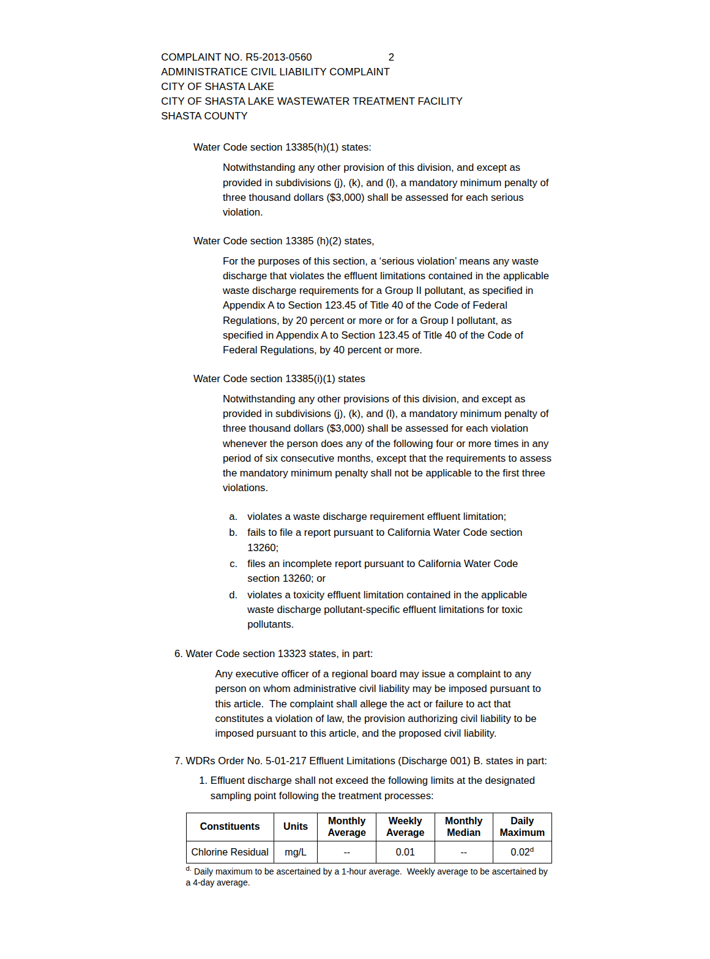COMPLAINT NO. R5-2013-05602
ADMINISTRATICE CIVIL LIABILITY COMPLAINT
CITY OF SHASTA LAKE
CITY OF SHASTA LAKE WASTEWATER TREATMENT FACILITY
SHASTA COUNTY
Water Code section 13385(h)(1) states:
Notwithstanding any other provision of this division, and except as provided in subdivisions (j), (k), and (l), a mandatory minimum penalty of three thousand dollars ($3,000) shall be assessed for each serious violation.
Water Code section 13385 (h)(2) states,
For the purposes of this section, a ‘serious violation’ means any waste discharge that violates the effluent limitations contained in the applicable waste discharge requirements for a Group II pollutant, as specified in Appendix A to Section 123.45 of Title 40 of the Code of Federal Regulations, by 20 percent or more or for a Group I pollutant, as specified in Appendix A to Section 123.45 of Title 40 of the Code of Federal Regulations, by 40 percent or more.
Water Code section 13385(i)(1) states
Notwithstanding any other provisions of this division, and except as provided in subdivisions (j), (k), and (l), a mandatory minimum penalty of three thousand dollars ($3,000) shall be assessed for each violation whenever the person does any of the following four or more times in any period of six consecutive months, except that the requirements to assess the mandatory minimum penalty shall not be applicable to the first three violations.
violates a waste discharge requirement effluent limitation;
fails to file a report pursuant to California Water Code section 13260;
files an incomplete report pursuant to California Water Code section 13260; or
violates a toxicity effluent limitation contained in the applicable waste discharge pollutant-specific effluent limitations for toxic pollutants.
Water Code section 13323 states, in part:
Any executive officer of a regional board may issue a complaint to any person on whom administrative civil liability may be imposed pursuant to this article. The complaint shall allege the act or failure to act that constitutes a violation of law, the provision authorizing civil liability to be imposed pursuant to this article, and the proposed civil liability.
WDRs Order No. 5-01-217 Effluent Limitations (Discharge 001) B. states in part:
Effluent discharge shall not exceed the following limits at the designated sampling point following the treatment processes:
| Constituents | Units | Monthly Average | Weekly Average | Monthly Median | Daily Maximum |
| --- | --- | --- | --- | --- | --- |
| Chlorine Residual | mg/L | -- | 0.01 | -- | 0.02 d |
d.Daily maximum to be ascertained by a 1-hour average. Weekly average to be ascertained by a 4-day average.